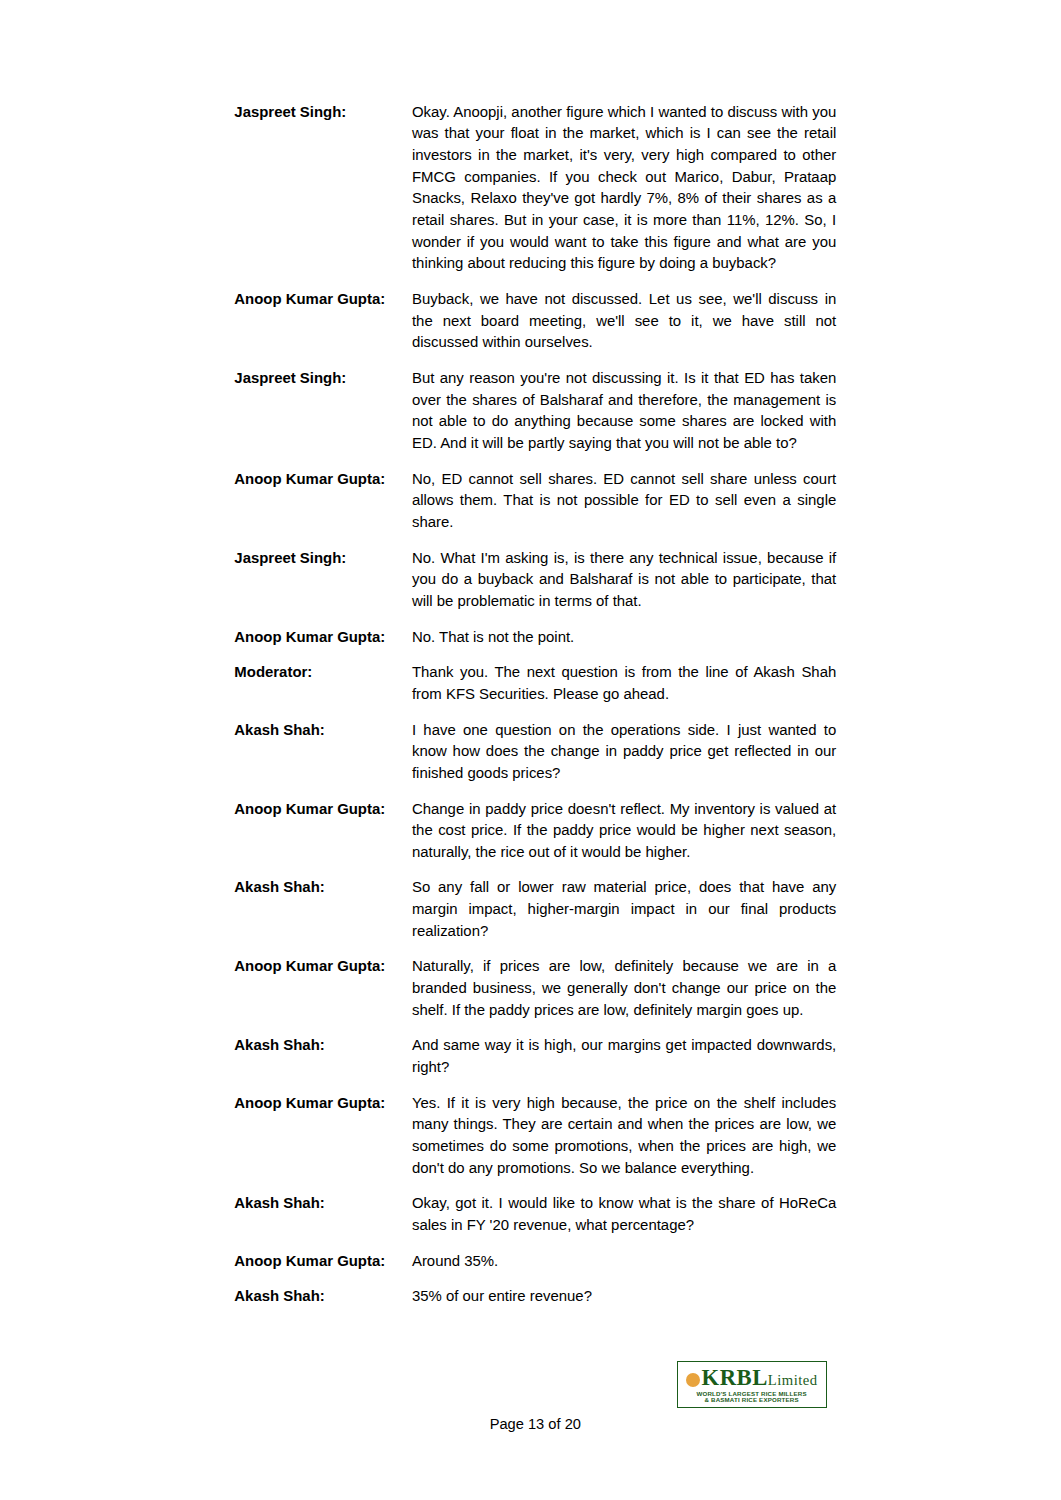| Jaspreet Singh: | Okay. Anoopji, another figure which I wanted to discuss with you was that your float in the market, which is I can see the retail investors in the market, it's very, very high compared to other FMCG companies. If you check out Marico, Dabur, Prataap Snacks, Relaxo they've got hardly 7%, 8% of their shares as a retail shares. But in your case, it is more than 11%, 12%. So, I wonder if you would want to take this figure and what are you thinking about reducing this figure by doing a buyback? |
| Anoop Kumar Gupta: | Buyback, we have not discussed. Let us see, we'll discuss in the next board meeting, we'll see to it, we have still not discussed within ourselves. |
| Jaspreet Singh: | But any reason you're not discussing it. Is it that ED has taken over the shares of Balsharaf and therefore, the management is not able to do anything because some shares are locked with ED. And it will be partly saying that you will not be able to? |
| Anoop Kumar Gupta: | No, ED cannot sell shares. ED cannot sell share unless court allows them. That is not possible for ED to sell even a single share. |
| Jaspreet Singh: | No. What I'm asking is, is there any technical issue, because if you do a buyback and Balsharaf is not able to participate, that will be problematic in terms of that. |
| Anoop Kumar Gupta: | No. That is not the point. |
| Moderator: | Thank you. The next question is from the line of Akash Shah from KFS Securities. Please go ahead. |
| Akash Shah: | I have one question on the operations side. I just wanted to know how does the change in paddy price get reflected in our finished goods prices? |
| Anoop Kumar Gupta: | Change in paddy price doesn't reflect. My inventory is valued at the cost price. If the paddy price would be higher next season, naturally, the rice out of it would be higher. |
| Akash Shah: | So any fall or lower raw material price, does that have any margin impact, higher-margin impact in our final products realization? |
| Anoop Kumar Gupta: | Naturally, if prices are low, definitely because we are in a branded business, we generally don't change our price on the shelf. If the paddy prices are low, definitely margin goes up. |
| Akash Shah: | And same way it is high, our margins get impacted downwards, right? |
| Anoop Kumar Gupta: | Yes. If it is very high because, the price on the shelf includes many things. They are certain and when the prices are low, we sometimes do some promotions, when the prices are high, we don't do any promotions. So we balance everything. |
| Akash Shah: | Okay, got it. I would like to know what is the share of HoReCa sales in FY '20 revenue, what percentage? |
| Anoop Kumar Gupta: | Around 35%. |
| Akash Shah: | 35% of our entire revenue? |
KRBLLimited
WORLD'S LARGEST RICE MILLERS
& BASMATI RICE EXPORTERS
Page 13 of 20